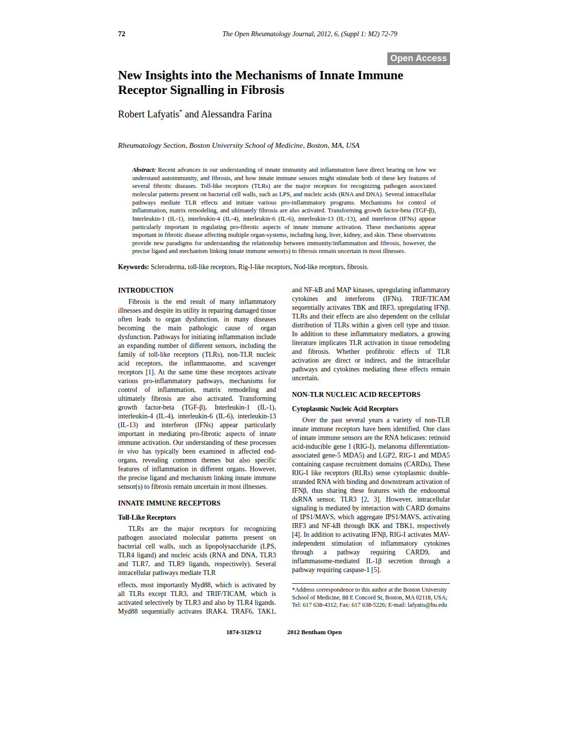72
The Open Rheumatology Journal, 2012, 6, (Suppl 1: M2) 72-79
Open Access
New Insights into the Mechanisms of Innate Immune Receptor Signalling in Fibrosis
Robert Lafyatis* and Alessandra Farina
Rheumatology Section, Boston University School of Medicine, Boston, MA, USA
Abstract: Recent advances in our understanding of innate immunity and inflammation have direct bearing on how we understand autoimmunity, and fibrosis, and how innate immune sensors might stimulate both of these key features of several fibrotic diseases. Toll-like receptors (TLRs) are the major receptors for recognizing pathogen associated molecular patterns present on bacterial cell walls, such as LPS, and nucleic acids (RNA and DNA). Several intracellular pathways mediate TLR effects and initiate various pro-inflammatory programs. Mechanisms for control of inflammation, matrix remodeling, and ultimately fibrosis are also activated. Transforming growth factor-beta (TGF-β), Interleukin-1 (IL-1), interleukin-4 (IL-4), interleukin-6 (IL-6), interleukin-13 (IL-13), and interferon (IFNs) appear particularly important in regulating pro-fibrotic aspects of innate immune activation. These mechanisms appear important in fibrotic disease affecting multiple organ-systems, including lung, liver, kidney, and skin. These observations provide new paradigms for understanding the relationship between immunity/inflammation and fibrosis, however, the precise ligand and mechanism linking innate immune sensor(s) to fibrosis remain uncertain in most illnesses.
Keywords: Scleroderma, toll-like receptors, Rig-I-like receptors, Nod-like receptors, fibrosis.
INTRODUCTION
Fibrosis is the end result of many inflammatory illnesses and despite its utility in repairing damaged tissue often leads to organ dysfunction, in many diseases becoming the main pathologic cause of organ dysfunction. Pathways for initiating inflammation include an expanding number of different sensors, including the family of toll-like receptors (TLRs), non-TLR nucleic acid receptors, the inflammasome, and scavenger receptors [1]. At the same time these receptors activate various pro-inflammatory pathways, mechanisms for control of inflammation, matrix remodeling and ultimately fibrosis are also activated. Transforming growth factor-beta (TGF-β), Interleukin-1 (IL-1), interleukin-4 (IL-4), interleukin-6 (IL-6), interleukin-13 (IL-13) and interferon (IFNs) appear particularly important in mediating pro-fibrotic aspects of innate immune activation. Our understanding of these processes in vivo has typically been examined in affected end-organs, revealing common themes but also specific features of inflammation in different organs. However, the precise ligand and mechanism linking innate immune sensor(s) to fibrosis remain uncertain in most illnesses.
INNATE IMMUNE RECEPTORS
Toll-Like Receptors
TLRs are the major receptors for recognizing pathogen associated molecular patterns present on bacterial cell walls, such as lipopolysaccharide (LPS, TLR4 ligand) and nucleic acids (RNA and DNA, TLR3 and TLR7, and TLR9 ligands, respectively). Several intracellular pathways mediate TLR
effects, most importantly Myd88, which is activated by all TLRs except TLR3, and TRIF/TICAM, which is activated selectively by TLR3 and also by TLR4 ligands. Myd88 sequentially activates IRAK4, TRAF6, TAK1, and NF-kB and MAP kinases, upregulating inflammatory cytokines and interferons (IFNs). TRIF/TICAM sequentially activates TBK and IRF3, upregulating IFNβ. TLRs and their effects are also dependent on the cellular distribution of TLRs within a given cell type and tissue. In addition to these inflammatory mediators, a growing literature implicates TLR activation in tissue remodeling and fibrosis. Whether profibrotic effects of TLR activation are direct or indirect, and the intracellular pathways and cytokines mediating these effects remain uncertain.
NON-TLR NUCLEIC ACID RECEPTORS
Cytoplasmic Nucleic Acid Receptors
Over the past several years a variety of non-TLR innate immune receptors have been identified. One class of innate immune sensors are the RNA helicases: retinoid acid-inducible gene I (RIG-I), melanoma differentiation-associated gene-5 MDA5) and LGP2, RIG-1 and MDA5 containing caspase recruitment domains (CARDs), These RIG-I like receptors (RLRs) sense cytoplasmic double-stranded RNA with binding and downstream activation of IFNβ, thus sharing these features with the endosomal dsRNA sensor, TLR3 [2, 3]. However, intracellular signaling is mediated by interaction with CARD domains of IPS1/MAVS, which aggregate IPS1/MAVS, activating IRF3 and NF-kB through IKK and TBK1, respectively [4]. In addition to activating IFNβ, RIG-I activates MAV-independent stimulation of inflammatory cytokines through a pathway requiring CARD9, and inflammasome-mediated IL-1β secretion through a pathway requiring caspase-1 [5].
*Address correspondence to this author at the Boston University School of Medicine, 88 E Concord St, Boston, MA 02118, USA; Tel: 617 638-4312; Fax: 617 638-5226; E-mail: lafyatis@bu.edu
1874-3129/122012 Bentham Open